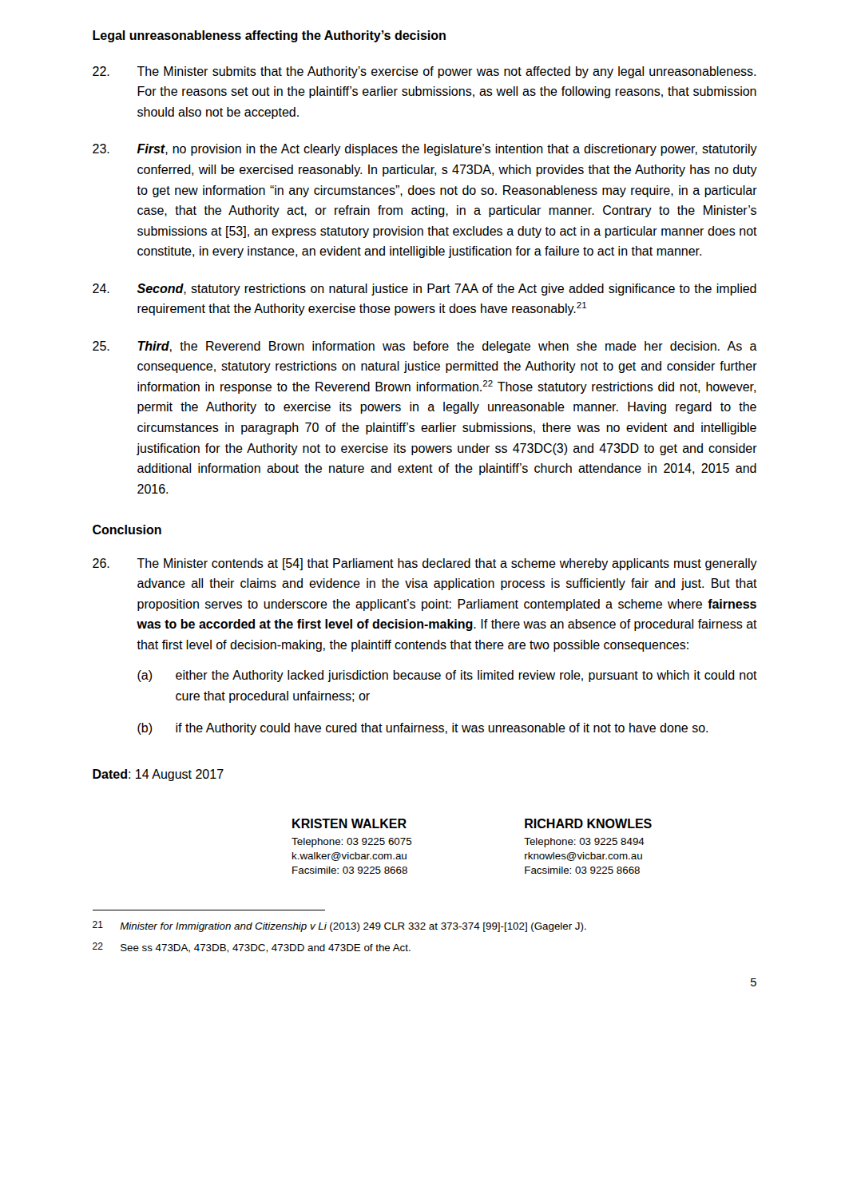Legal unreasonableness affecting the Authority’s decision
The Minister submits that the Authority’s exercise of power was not affected by any legal unreasonableness. For the reasons set out in the plaintiff’s earlier submissions, as well as the following reasons, that submission should also not be accepted.
First, no provision in the Act clearly displaces the legislature’s intention that a discretionary power, statutorily conferred, will be exercised reasonably. In particular, s 473DA, which provides that the Authority has no duty to get new information “in any circumstances”, does not do so. Reasonableness may require, in a particular case, that the Authority act, or refrain from acting, in a particular manner. Contrary to the Minister’s submissions at [53], an express statutory provision that excludes a duty to act in a particular manner does not constitute, in every instance, an evident and intelligible justification for a failure to act in that manner.
Second, statutory restrictions on natural justice in Part 7AA of the Act give added significance to the implied requirement that the Authority exercise those powers it does have reasonably.21
Third, the Reverend Brown information was before the delegate when she made her decision. As a consequence, statutory restrictions on natural justice permitted the Authority not to get and consider further information in response to the Reverend Brown information.22 Those statutory restrictions did not, however, permit the Authority to exercise its powers in a legally unreasonable manner. Having regard to the circumstances in paragraph 70 of the plaintiff’s earlier submissions, there was no evident and intelligible justification for the Authority not to exercise its powers under ss 473DC(3) and 473DD to get and consider additional information about the nature and extent of the plaintiff’s church attendance in 2014, 2015 and 2016.
Conclusion
The Minister contends at [54] that Parliament has declared that a scheme whereby applicants must generally advance all their claims and evidence in the visa application process is sufficiently fair and just. But that proposition serves to underscore the applicant’s point: Parliament contemplated a scheme where fairness was to be accorded at the first level of decision-making. If there was an absence of procedural fairness at that first level of decision-making, the plaintiff contends that there are two possible consequences:
either the Authority lacked jurisdiction because of its limited review role, pursuant to which it could not cure that procedural unfairness; or
if the Authority could have cured that unfairness, it was unreasonable of it not to have done so.
| Dated : 14 August 2017 | Kristen Walker Telephone: 03 9225 6075 k.walker@vicbar.com.au Facsimile: 03 9225 8668 | Richard Knowles Telephone: 03 9225 8494 rknowles@vicbar.com.au Facsimile: 03 9225 8668 |
Minister for Immigration and Citizenship v Li (2013) 249 CLR 332 at 373-374 [99]-[102] (Gageler J).
See ss 473DA, 473DB, 473DC, 473DD and 473DE of the Act.
5